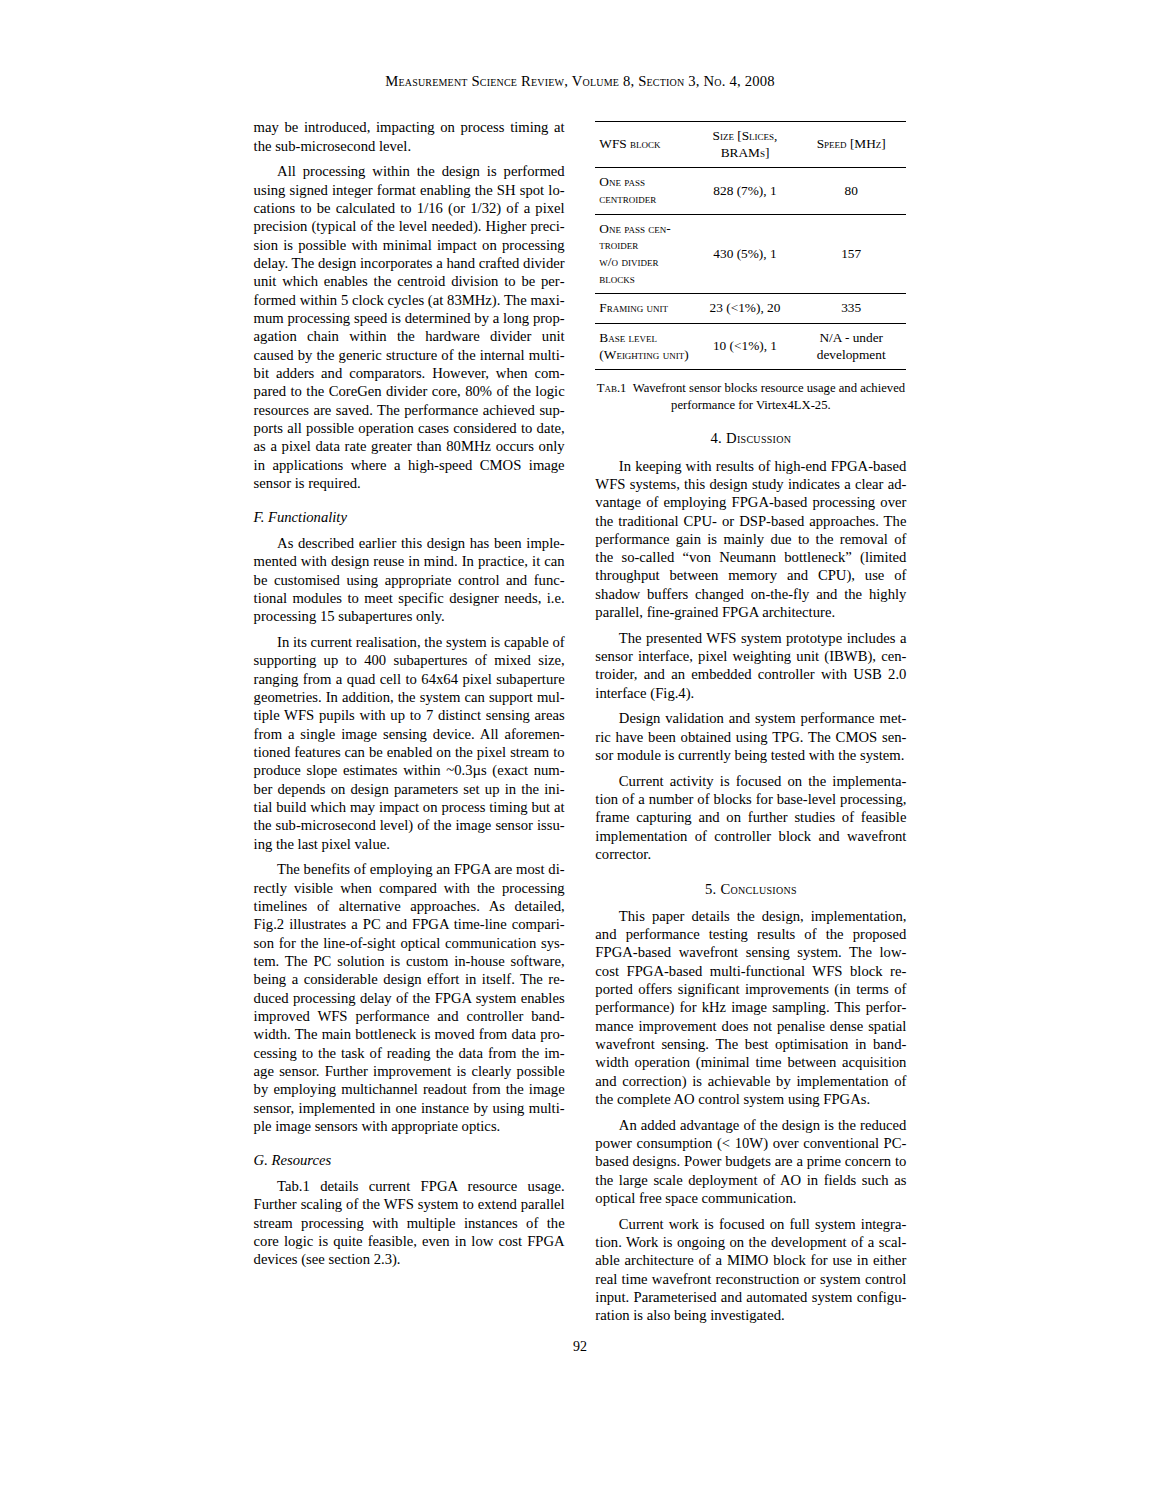Measurement Science Review, Volume 8, Section 3, No. 4, 2008
may be introduced, impacting on process timing at the sub-microsecond level.
All processing within the design is performed using signed integer format enabling the SH spot locations to be calculated to 1/16 (or 1/32) of a pixel precision (typical of the level needed). Higher precision is possible with minimal impact on processing delay. The design incorporates a hand crafted divider unit which enables the centroid division to be performed within 5 clock cycles (at 83MHz). The maximum processing speed is determined by a long propagation chain within the hardware divider unit caused by the generic structure of the internal multi-bit adders and comparators. However, when compared to the CoreGen divider core, 80% of the logic resources are saved. The performance achieved supports all possible operation cases considered to date, as a pixel data rate greater than 80MHz occurs only in applications where a high-speed CMOS image sensor is required.
F. Functionality
As described earlier this design has been implemented with design reuse in mind. In practice, it can be customised using appropriate control and functional modules to meet specific designer needs, i.e. processing 15 subapertures only.
In its current realisation, the system is capable of supporting up to 400 subapertures of mixed size, ranging from a quad cell to 64x64 pixel subaperture geometries. In addition, the system can support multiple WFS pupils with up to 7 distinct sensing areas from a single image sensing device. All aforementioned features can be enabled on the pixel stream to produce slope estimates within ~0.3µs (exact number depends on design parameters set up in the initial build which may impact on process timing but at the sub-microsecond level) of the image sensor issuing the last pixel value.
The benefits of employing an FPGA are most directly visible when compared with the processing timelines of alternative approaches. As detailed, Fig.2 illustrates a PC and FPGA time-line comparison for the line-of-sight optical communication system. The PC solution is custom in-house software, being a considerable design effort in itself. The reduced processing delay of the FPGA system enables improved WFS performance and controller bandwidth. The main bottleneck is moved from data processing to the task of reading the data from the image sensor. Further improvement is clearly possible by employing multichannel readout from the image sensor, implemented in one instance by using multiple image sensors with appropriate optics.
G. Resources
Tab.1 details current FPGA resource usage. Further scaling of the WFS system to extend parallel stream processing with multiple instances of the core logic is quite feasible, even in low cost FPGA devices (see section 2.3).
| WFS block | Size [Slices, BRAMs] | Speed [MHz] |
| --- | --- | --- |
| One pass centroider | 828 (7%), 1 | 80 |
| One pass centroider w/o divider blocks | 430 (5%), 1 | 157 |
| Framing unit | 23 (<1%), 20 | 335 |
| Base level (Weighting unit) | 10 (<1%), 1 | N/A - under development |
Tab.1 Wavefront sensor blocks resource usage and achieved performance for Virtex4LX-25.
4. Discussion
In keeping with results of high-end FPGA-based WFS systems, this design study indicates a clear advantage of employing FPGA-based processing over the traditional CPU- or DSP-based approaches. The performance gain is mainly due to the removal of the so-called “von Neumann bottleneck” (limited throughput between memory and CPU), use of shadow buffers changed on-the-fly and the highly parallel, fine-grained FPGA architecture.
The presented WFS system prototype includes a sensor interface, pixel weighting unit (IBWB), centroider, and an embedded controller with USB 2.0 interface (Fig.4).
Design validation and system performance metric have been obtained using TPG. The CMOS sensor module is currently being tested with the system.
Current activity is focused on the implementation of a number of blocks for base-level processing, frame capturing and on further studies of feasible implementation of controller block and wavefront corrector.
5. Conclusions
This paper details the design, implementation, and performance testing results of the proposed FPGA-based wavefront sensing system. The low-cost FPGA-based multi-functional WFS block reported offers significant improvements (in terms of performance) for kHz image sampling. This performance improvement does not penalise dense spatial wavefront sensing. The best optimisation in bandwidth operation (minimal time between acquisition and correction) is achievable by implementation of the complete AO control system using FPGAs.
An added advantage of the design is the reduced power consumption (< 10W) over conventional PC-based designs. Power budgets are a prime concern to the large scale deployment of AO in fields such as optical free space communication.
Current work is focused on full system integration. Work is ongoing on the development of a scalable architecture of a MIMO block for use in either real time wavefront reconstruction or system control input. Parameterised and automated system configuration is also being investigated.
92